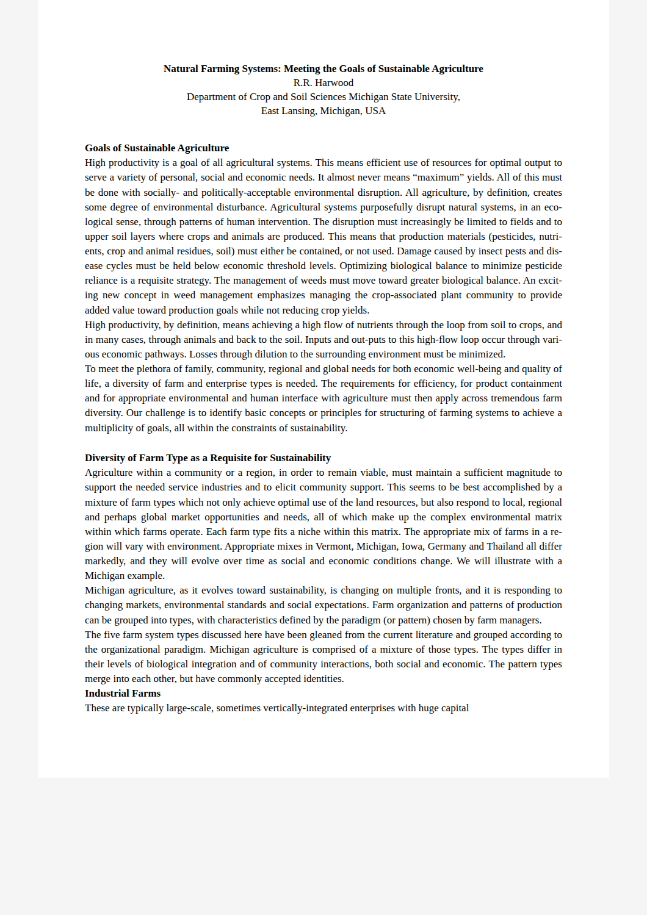Natural Farming Systems: Meeting the Goals of Sustainable Agriculture
R.R. Harwood
Department of Crop and Soil Sciences Michigan State University,
East Lansing, Michigan, USA
Goals of Sustainable Agriculture
High productivity is a goal of all agricultural systems. This means efficient use of resources for optimal output to serve a variety of personal, social and economic needs. It almost never means “maximum” yields. All of this must be done with socially- and politically-acceptable environmental disruption. All agriculture, by definition, creates some degree of environmental disturbance. Agricultural systems purposefully disrupt natural systems, in an ecological sense, through patterns of human intervention. The disruption must increasingly be limited to fields and to upper soil layers where crops and animals are produced. This means that production materials (pesticides, nutrients, crop and animal residues, soil) must either be contained, or not used. Damage caused by insect pests and disease cycles must be held below economic threshold levels. Optimizing biological balance to minimize pesticide reliance is a requisite strategy. The management of weeds must move toward greater biological balance. An exciting new concept in weed management emphasizes managing the crop-associated plant community to provide added value toward production goals while not reducing crop yields.
High productivity, by definition, means achieving a high flow of nutrients through the loop from soil to crops, and in many cases, through animals and back to the soil. Inputs and out-puts to this high-flow loop occur through various economic pathways. Losses through dilution to the surrounding environment must be minimized.
To meet the plethora of family, community, regional and global needs for both economic well-being and quality of life, a diversity of farm and enterprise types is needed. The requirements for efficiency, for product containment and for appropriate environmental and human interface with agriculture must then apply across tremendous farm diversity. Our challenge is to identify basic concepts or principles for structuring of farming systems to achieve a multiplicity of goals, all within the constraints of sustainability.
Diversity of Farm Type as a Requisite for Sustainability
Agriculture within a community or a region, in order to remain viable, must maintain a sufficient magnitude to support the needed service industries and to elicit community support. This seems to be best accomplished by a mixture of farm types which not only achieve optimal use of the land resources, but also respond to local, regional and perhaps global market opportunities and needs, all of which make up the complex environmental matrix within which farms operate. Each farm type fits a niche within this matrix. The appropriate mix of farms in a region will vary with environment. Appropriate mixes in Vermont, Michigan, Iowa, Germany and Thailand all differ markedly, and they will evolve over time as social and economic conditions change. We will illustrate with a Michigan example.
Michigan agriculture, as it evolves toward sustainability, is changing on multiple fronts, and it is responding to changing markets, environmental standards and social expectations. Farm organization and patterns of production can be grouped into types, with characteristics defined by the paradigm (or pattern) chosen by farm managers.
The five farm system types discussed here have been gleaned from the current literature and grouped according to the organizational paradigm. Michigan agriculture is comprised of a mixture of those types. The types differ in their levels of biological integration and of community interactions, both social and economic. The pattern types merge into each other, but have commonly accepted identities.
Industrial Farms
These are typically large-scale, sometimes vertically-integrated enterprises with huge capital